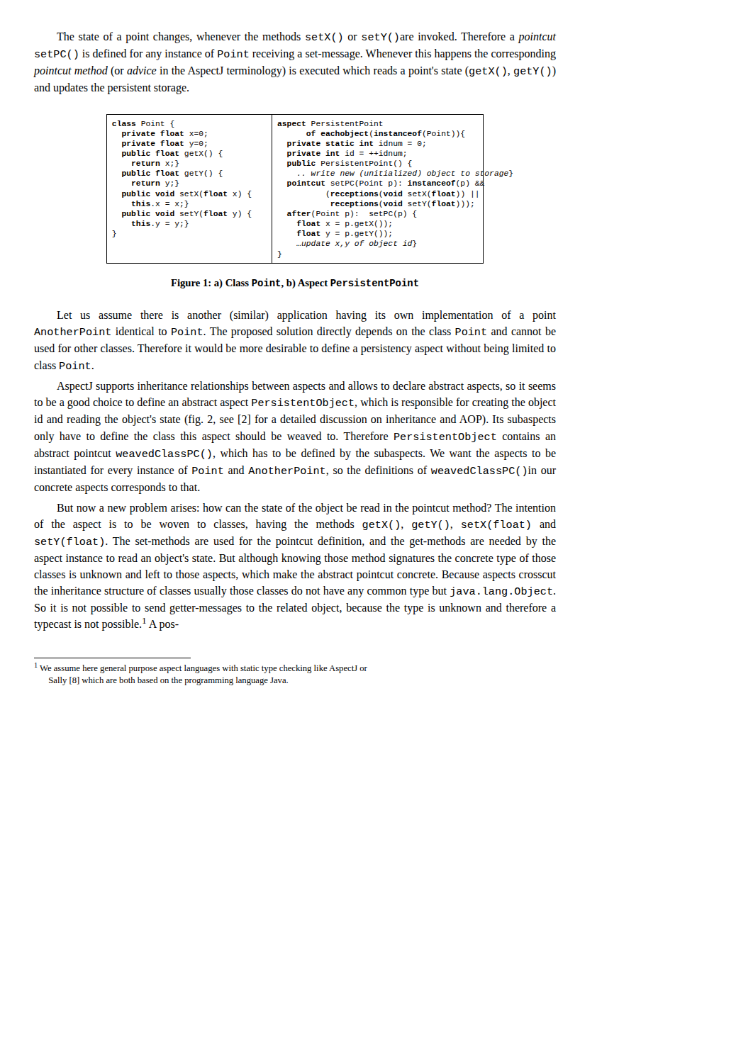The state of a point changes, whenever the methods setX() or setY()are invoked. Therefore a pointcut setPC() is defined for any instance of Point receiving a set-message. Whenever this happens the corresponding pointcut method (or advice in the AspectJ terminology) is executed which reads a point's state (getX(), getY()) and updates the persistent storage.
class Point {
  private float x=0;
  private float y=0;
  public float getX() {
    return x;}
  public float getY() {
    return y;}
  public void setX(float x) {
    this.x = x;}
  public void setY(float y) {
    this.y = y;}
}
aspect PersistentPoint
      of eachobject(instanceof(Point)){
  private static int idnum = 0;
  private int id = ++idnum;
  public PersistentPoint() {
    .. write new (unitialized) object to storage}
  pointcut setPC(Point p): instanceof(p) &&
          (receptions(void setX(float)) ||
           receptions(void setY(float)));
  after(Point p):  setPC(p) {
    float x = p.getX());
    float y = p.getY());
    …update x,y of object id}
}
Figure 1: a) Class Point, b) Aspect PersistentPoint
Let us assume there is another (similar) application having its own implementation of a point AnotherPoint identical to Point. The proposed solution directly depends on the class Point and cannot be used for other classes. Therefore it would be more desirable to define a persistency aspect without being limited to class Point.
AspectJ supports inheritance relationships between aspects and allows to declare abstract aspects, so it seems to be a good choice to define an abstract aspect PersistentObject, which is responsible for creating the object id and reading the object's state (fig. 2, see [2] for a detailed discussion on inheritance and AOP). Its subaspects only have to define the class this aspect should be weaved to. Therefore PersistentObject contains an abstract pointcut weavedClassPC(), which has to be defined by the subaspects. We want the aspects to be instantiated for every instance of Point and AnotherPoint, so the definitions of weavedClassPC()in our concrete aspects corresponds to that.
But now a new problem arises: how can the state of the object be read in the pointcut method? The intention of the aspect is to be woven to classes, having the methods getX(), getY(), setX(float) and setY(float). The set-methods are used for the pointcut definition, and the get-methods are needed by the aspect instance to read an object's state. But although knowing those method signatures the concrete type of those classes is unknown and left to those aspects, which make the abstract pointcut concrete. Because aspects crosscut the inheritance structure of classes usually those classes do not have any common type but java.lang.Object. So it is not possible to send getter-messages to the related object, because the type is unknown and therefore a typecast is not possible.1 A pos-
1 We assume here general purpose aspect languages with static type checking like AspectJ or Sally [8] which are both based on the programming language Java.